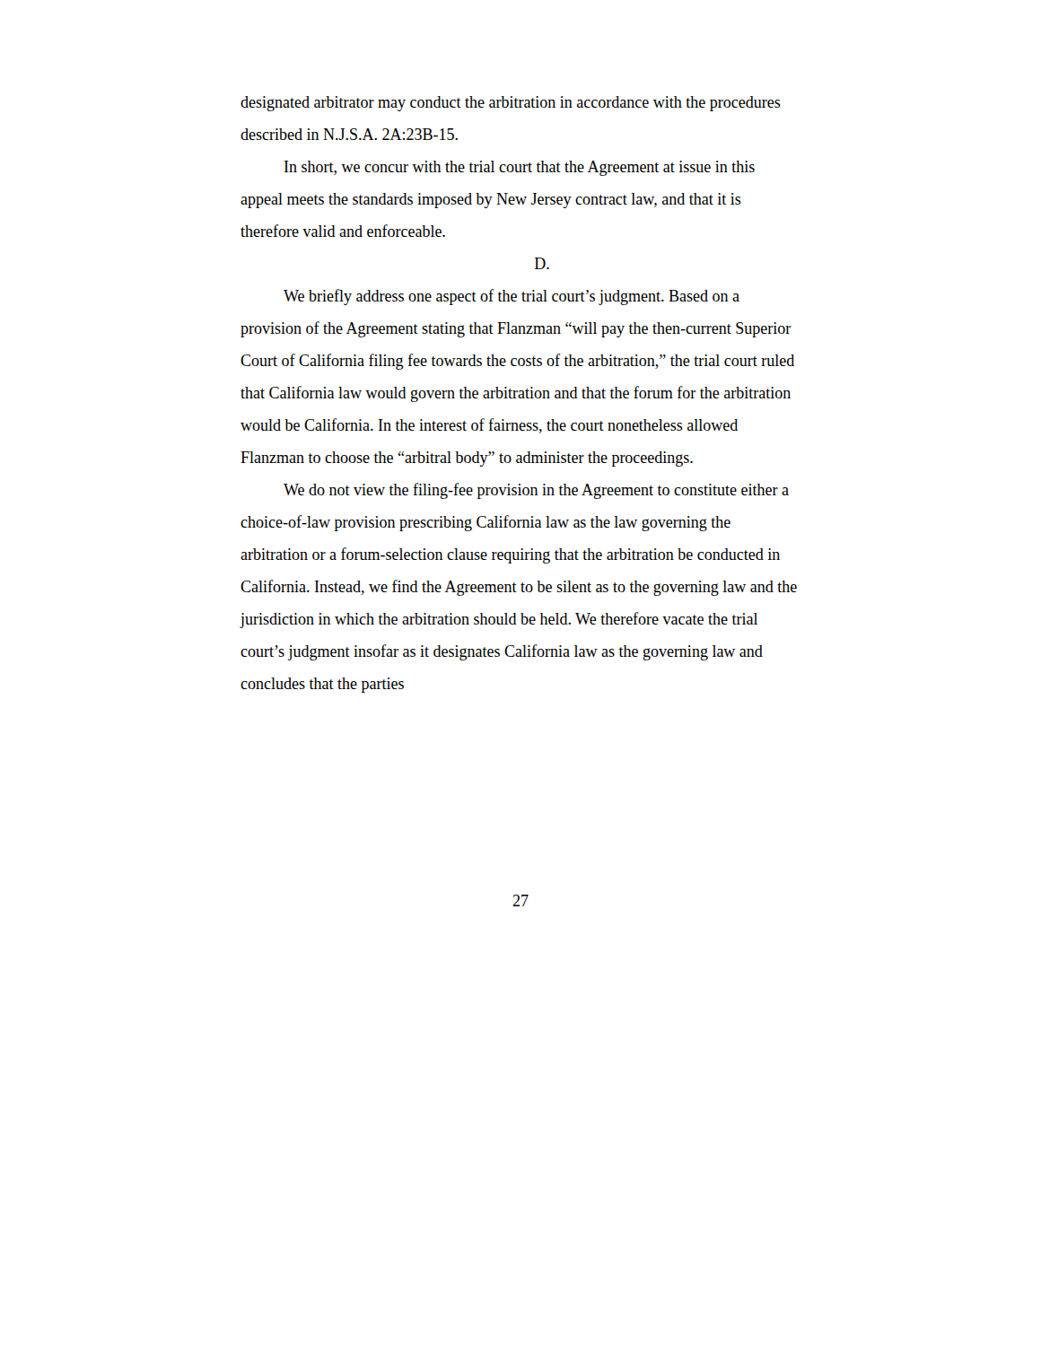designated arbitrator may conduct the arbitration in accordance with the procedures described in N.J.S.A. 2A:23B-15.
In short, we concur with the trial court that the Agreement at issue in this appeal meets the standards imposed by New Jersey contract law, and that it is therefore valid and enforceable.
D.
We briefly address one aspect of the trial court’s judgment. Based on a provision of the Agreement stating that Flanzman “will pay the then-current Superior Court of California filing fee towards the costs of the arbitration,” the trial court ruled that California law would govern the arbitration and that the forum for the arbitration would be California. In the interest of fairness, the court nonetheless allowed Flanzman to choose the “arbitral body” to administer the proceedings.
We do not view the filing-fee provision in the Agreement to constitute either a choice-of-law provision prescribing California law as the law governing the arbitration or a forum-selection clause requiring that the arbitration be conducted in California. Instead, we find the Agreement to be silent as to the governing law and the jurisdiction in which the arbitration should be held. We therefore vacate the trial court’s judgment insofar as it designates California law as the governing law and concludes that the parties
27